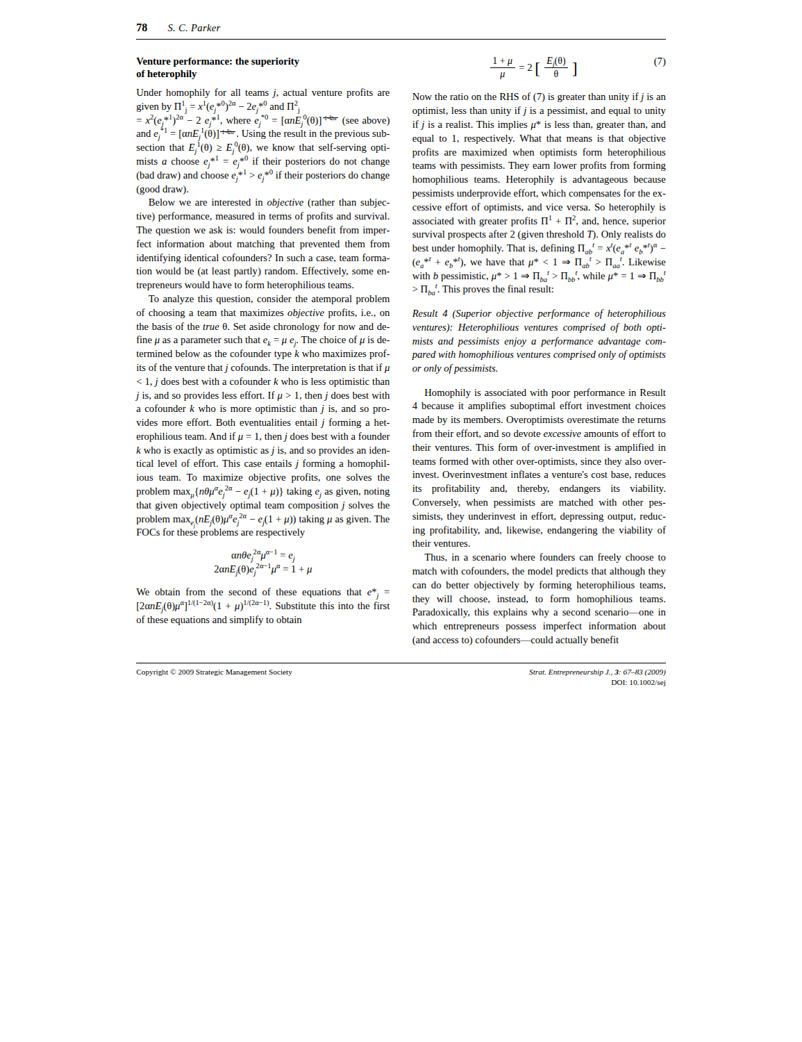78 S. C. Parker
Venture performance: the superiority
of heterophily
Under homophily for all teams j, actual venture profits are given by Π1j = x1(ej*0)2α − 2ej*0 and Π2j
= x2(ej*1)2α − 2 ej*1, where ej*0 = [αnEj0(θ)]11−2α (see above) and ej*1 = [αnEj1(θ)]11−2α. Using the result in the previous subsection that Ej1(θ) ≥ Ej0(θ), we know that self-serving optimists a choose ej*1 = ej*0 if their posteriors do not change (bad draw) and choose ej*1 > ej*0 if their posteriors do change (good draw).
Below we are interested in objective (rather than subjective) performance, measured in terms of profits and survival. The question we ask is: would founders benefit from imperfect information about matching that prevented them from identifying identical cofounders? In such a case, team formation would be (at least partly) random. Effectively, some entrepreneurs would have to form heterophilious teams.
To analyze this question, consider the atemporal problem of choosing a team that maximizes objective profits, i.e., on the basis of the true θ. Set aside chronology for now and define μ as a parameter such that ek = μ ej. The choice of μ is determined below as the cofounder type k who maximizes profits of the venture that j cofounds. The interpretation is that if μ < 1, j does best with a cofounder k who is less optimistic than j is, and so provides less effort. If μ > 1, then j does best with a cofounder k who is more optimistic than j is, and so provides more effort. Both eventualities entail j forming a heterophilious team. And if μ = 1, then j does best with a founder k who is exactly as optimistic as j is, and so provides an identical level of effort. This case entails j forming a homophilious team. To maximize objective profits, one solves the problem maxμ{nθμαej2α − ej(1 + μ)} taking ej as given, noting that given objectively optimal team composition j solves the problem maxej(nEj(θ)μαej2α − ej(1 + μ)) taking μ as given. The FOCs for these problems are respectively
αnθej2αμα−1 = ej
2αnEj(θ)ej2α−1μα = 1 + μ
We obtain from the second of these equations that e*j = [2αnEj(θ)μα]1/(1−2α)(1 + μ)1/(2α−1). Substitute this into the first of these equations and simplify to obtain
(7) 1 + μ μ = 2 [ Ej(θ) θ ]
Now the ratio on the RHS of (7) is greater than unity if j is an optimist, less than unity if j is a pessimist, and equal to unity if j is a realist. This implies μ* is less than, greater than, and equal to 1, respectively. What that means is that objective profits are maximized when optimists form heterophilious teams with pessimists. They earn lower profits from forming homophilious teams. Heterophily is advantageous because pessimists underprovide effort, which compensates for the excessive effort of optimists, and vice versa. So heterophily is associated with greater profits Π1 + Π2, and, hence, superior survival prospects after 2 (given threshold T). Only realists do best under homophily. That is, defining Πabt = xt(ea*t eb*t)α − (ea*t + eb*t), we have that μ* < 1 ⇒ Πabt > Πaat. Likewise with b pessimistic, μ* > 1 ⇒ Πbat > Πbbt, while μ* = 1 ⇒ Πbbt > Πbat. This proves the final result:
Result 4 (Superior objective performance of heterophilious ventures): Heterophilious ventures comprised of both optimists and pessimists enjoy a performance advantage compared with homophilious ventures comprised only of optimists or only of pessimists.
Homophily is associated with poor performance in Result 4 because it amplifies suboptimal effort investment choices made by its members. Overoptimists overestimate the returns from their effort, and so devote excessive amounts of effort to their ventures. This form of over-investment is amplified in teams formed with other over-optimists, since they also overinvest. Overinvestment inflates a venture's cost base, reduces its profitability and, thereby, endangers its viability. Conversely, when pessimists are matched with other pessimists, they underinvest in effort, depressing output, reducing profitability, and, likewise, endangering the viability of their ventures.
Thus, in a scenario where founders can freely choose to match with cofounders, the model predicts that although they can do better objectively by forming heterophilious teams, they will choose, instead, to form homophilious teams. Paradoxically, this explains why a second scenario—one in which entrepreneurs possess imperfect information about (and access to) cofounders—could actually benefit
Copyright © 2009 Strategic Management Society
Strat. Entrepreneurship J., 3: 67–83 (2009)
DOI: 10.1002/sej